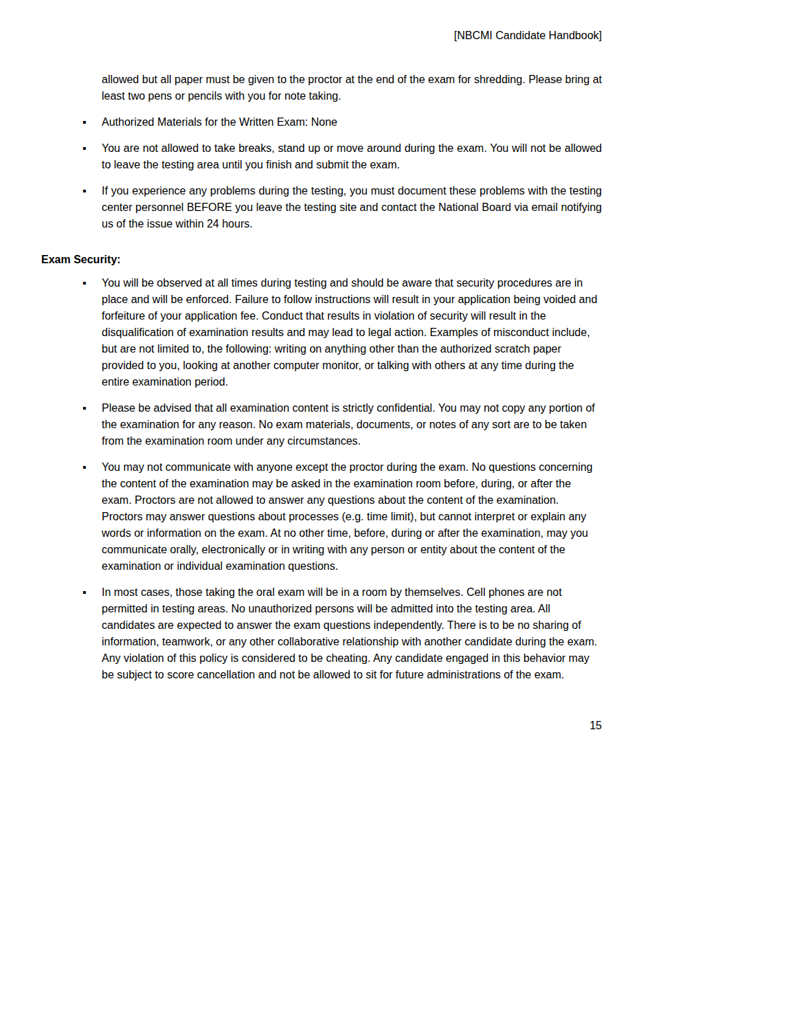[NBCMI Candidate Handbook]
allowed but all paper must be given to the proctor at the end of the exam for shredding. Please bring at least two pens or pencils with you for note taking.
Authorized Materials for the Written Exam: None
You are not allowed to take breaks, stand up or move around during the exam. You will not be allowed to leave the testing area until you finish and submit the exam.
If you experience any problems during the testing, you must document these problems with the testing center personnel BEFORE you leave the testing site and contact the National Board via email notifying us of the issue within 24 hours.
Exam Security:
You will be observed at all times during testing and should be aware that security procedures are in place and will be enforced. Failure to follow instructions will result in your application being voided and forfeiture of your application fee. Conduct that results in violation of security will result in the disqualification of examination results and may lead to legal action. Examples of misconduct include, but are not limited to, the following: writing on anything other than the authorized scratch paper provided to you, looking at another computer monitor, or talking with others at any time during the entire examination period.
Please be advised that all examination content is strictly confidential. You may not copy any portion of the examination for any reason. No exam materials, documents, or notes of any sort are to be taken from the examination room under any circumstances.
You may not communicate with anyone except the proctor during the exam. No questions concerning the content of the examination may be asked in the examination room before, during, or after the exam. Proctors are not allowed to answer any questions about the content of the examination. Proctors may answer questions about processes (e.g. time limit), but cannot interpret or explain any words or information on the exam. At no other time, before, during or after the examination, may you communicate orally, electronically or in writing with any person or entity about the content of the examination or individual examination questions.
In most cases, those taking the oral exam will be in a room by themselves. Cell phones are not permitted in testing areas. No unauthorized persons will be admitted into the testing area. All candidates are expected to answer the exam questions independently. There is to be no sharing of information, teamwork, or any other collaborative relationship with another candidate during the exam. Any violation of this policy is considered to be cheating. Any candidate engaged in this behavior may be subject to score cancellation and not be allowed to sit for future administrations of the exam.
15